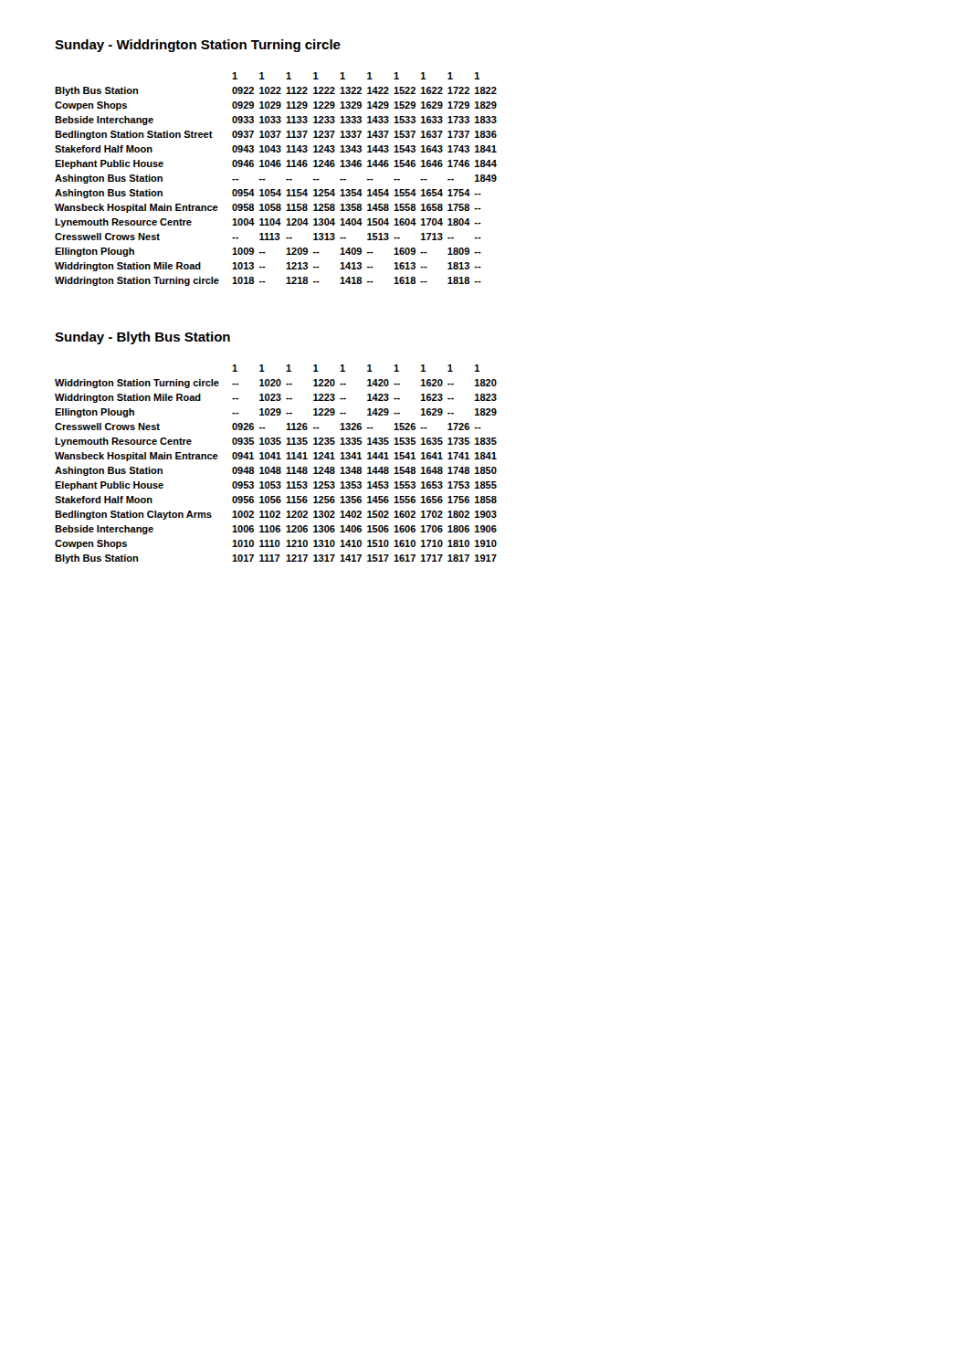Sunday - Widdrington Station Turning circle
| | 1 | 1 | 1 | 1 | 1 | 1 | 1 | 1 | 1 | 1 |
| --- | --- | --- | --- | --- | --- | --- | --- | --- | --- | --- |
| Blyth Bus Station | 0922 | 1022 | 1122 | 1222 | 1322 | 1422 | 1522 | 1622 | 1722 | 1822 |
| Cowpen Shops | 0929 | 1029 | 1129 | 1229 | 1329 | 1429 | 1529 | 1629 | 1729 | 1829 |
| Bebside Interchange | 0933 | 1033 | 1133 | 1233 | 1333 | 1433 | 1533 | 1633 | 1733 | 1833 |
| Bedlington Station Station Street | 0937 | 1037 | 1137 | 1237 | 1337 | 1437 | 1537 | 1637 | 1737 | 1836 |
| Stakeford Half Moon | 0943 | 1043 | 1143 | 1243 | 1343 | 1443 | 1543 | 1643 | 1743 | 1841 |
| Elephant Public House | 0946 | 1046 | 1146 | 1246 | 1346 | 1446 | 1546 | 1646 | 1746 | 1844 |
| Ashington Bus Station | -- | -- | -- | -- | -- | -- | -- | -- | -- | 1849 |
| Ashington Bus Station | 0954 | 1054 | 1154 | 1254 | 1354 | 1454 | 1554 | 1654 | 1754 | -- |
| Wansbeck Hospital Main Entrance | 0958 | 1058 | 1158 | 1258 | 1358 | 1458 | 1558 | 1658 | 1758 | -- |
| Lynemouth Resource Centre | 1004 | 1104 | 1204 | 1304 | 1404 | 1504 | 1604 | 1704 | 1804 | -- |
| Cresswell Crows Nest | -- | 1113 | -- | 1313 | -- | 1513 | -- | 1713 | -- | -- |
| Ellington Plough | 1009 | -- | 1209 | -- | 1409 | -- | 1609 | -- | 1809 | -- |
| Widdrington Station Mile Road | 1013 | -- | 1213 | -- | 1413 | -- | 1613 | -- | 1813 | -- |
| Widdrington Station Turning circle | 1018 | -- | 1218 | -- | 1418 | -- | 1618 | -- | 1818 | -- |
Sunday - Blyth Bus Station
| | 1 | 1 | 1 | 1 | 1 | 1 | 1 | 1 | 1 | 1 |
| --- | --- | --- | --- | --- | --- | --- | --- | --- | --- | --- |
| Widdrington Station Turning circle | -- | 1020 | -- | 1220 | -- | 1420 | -- | 1620 | -- | 1820 |
| Widdrington Station Mile Road | -- | 1023 | -- | 1223 | -- | 1423 | -- | 1623 | -- | 1823 |
| Ellington Plough | -- | 1029 | -- | 1229 | -- | 1429 | -- | 1629 | -- | 1829 |
| Cresswell Crows Nest | 0926 | -- | 1126 | -- | 1326 | -- | 1526 | -- | 1726 | -- |
| Lynemouth Resource Centre | 0935 | 1035 | 1135 | 1235 | 1335 | 1435 | 1535 | 1635 | 1735 | 1835 |
| Wansbeck Hospital Main Entrance | 0941 | 1041 | 1141 | 1241 | 1341 | 1441 | 1541 | 1641 | 1741 | 1841 |
| Ashington Bus Station | 0948 | 1048 | 1148 | 1248 | 1348 | 1448 | 1548 | 1648 | 1748 | 1850 |
| Elephant Public House | 0953 | 1053 | 1153 | 1253 | 1353 | 1453 | 1553 | 1653 | 1753 | 1855 |
| Stakeford Half Moon | 0956 | 1056 | 1156 | 1256 | 1356 | 1456 | 1556 | 1656 | 1756 | 1858 |
| Bedlington Station Clayton Arms | 1002 | 1102 | 1202 | 1302 | 1402 | 1502 | 1602 | 1702 | 1802 | 1903 |
| Bebside Interchange | 1006 | 1106 | 1206 | 1306 | 1406 | 1506 | 1606 | 1706 | 1806 | 1906 |
| Cowpen Shops | 1010 | 1110 | 1210 | 1310 | 1410 | 1510 | 1610 | 1710 | 1810 | 1910 |
| Blyth Bus Station | 1017 | 1117 | 1217 | 1317 | 1417 | 1517 | 1617 | 1717 | 1817 | 1917 |